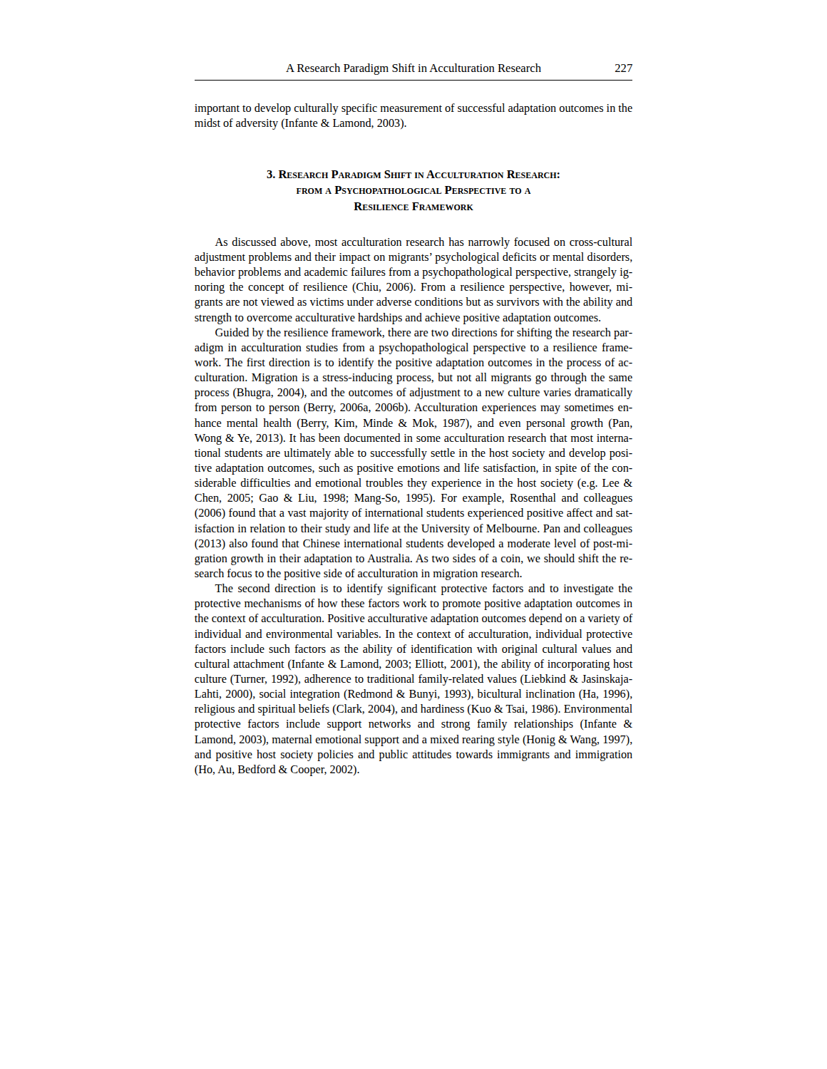A Research Paradigm Shift in Acculturation Research 227
important to develop culturally specific measurement of successful adaptation outcomes in the midst of adversity (Infante & Lamond, 2003).
3. Research Paradigm Shift in Acculturation Research:
from a Psychopathological Perspective to a
Resilience Framework
As discussed above, most acculturation research has narrowly focused on cross-cultural adjustment problems and their impact on migrants’ psychological deficits or mental disorders, behavior problems and academic failures from a psychopathological perspective, strangely ignoring the concept of resilience (Chiu, 2006). From a resilience perspective, however, migrants are not viewed as victims under adverse conditions but as survivors with the ability and strength to overcome acculturative hardships and achieve positive adaptation outcomes.
Guided by the resilience framework, there are two directions for shifting the research paradigm in acculturation studies from a psychopathological perspective to a resilience framework. The first direction is to identify the positive adaptation outcomes in the process of acculturation. Migration is a stress-inducing process, but not all migrants go through the same process (Bhugra, 2004), and the outcomes of adjustment to a new culture varies dramatically from person to person (Berry, 2006a, 2006b). Acculturation experiences may sometimes enhance mental health (Berry, Kim, Minde & Mok, 1987), and even personal growth (Pan, Wong & Ye, 2013). It has been documented in some acculturation research that most international students are ultimately able to successfully settle in the host society and develop positive adaptation outcomes, such as positive emotions and life satisfaction, in spite of the considerable difficulties and emotional troubles they experience in the host society (e.g. Lee & Chen, 2005; Gao & Liu, 1998; Mang-So, 1995). For example, Rosenthal and colleagues (2006) found that a vast majority of international students experienced positive affect and satisfaction in relation to their study and life at the University of Melbourne. Pan and colleagues (2013) also found that Chinese international students developed a moderate level of post-migration growth in their adaptation to Australia. As two sides of a coin, we should shift the research focus to the positive side of acculturation in migration research.
The second direction is to identify significant protective factors and to investigate the protective mechanisms of how these factors work to promote positive adaptation outcomes in the context of acculturation. Positive acculturative adaptation outcomes depend on a variety of individual and environmental variables. In the context of acculturation, individual protective factors include such factors as the ability of identification with original cultural values and cultural attachment (Infante & Lamond, 2003; Elliott, 2001), the ability of incorporating host culture (Turner, 1992), adherence to traditional family-related values (Liebkind & Jasinskaja-Lahti, 2000), social integration (Redmond & Bunyi, 1993), bicultural inclination (Ha, 1996), religious and spiritual beliefs (Clark, 2004), and hardiness (Kuo & Tsai, 1986). Environmental protective factors include support networks and strong family relationships (Infante & Lamond, 2003), maternal emotional support and a mixed rearing style (Honig & Wang, 1997), and positive host society policies and public attitudes towards immigrants and immigration (Ho, Au, Bedford & Cooper, 2002).